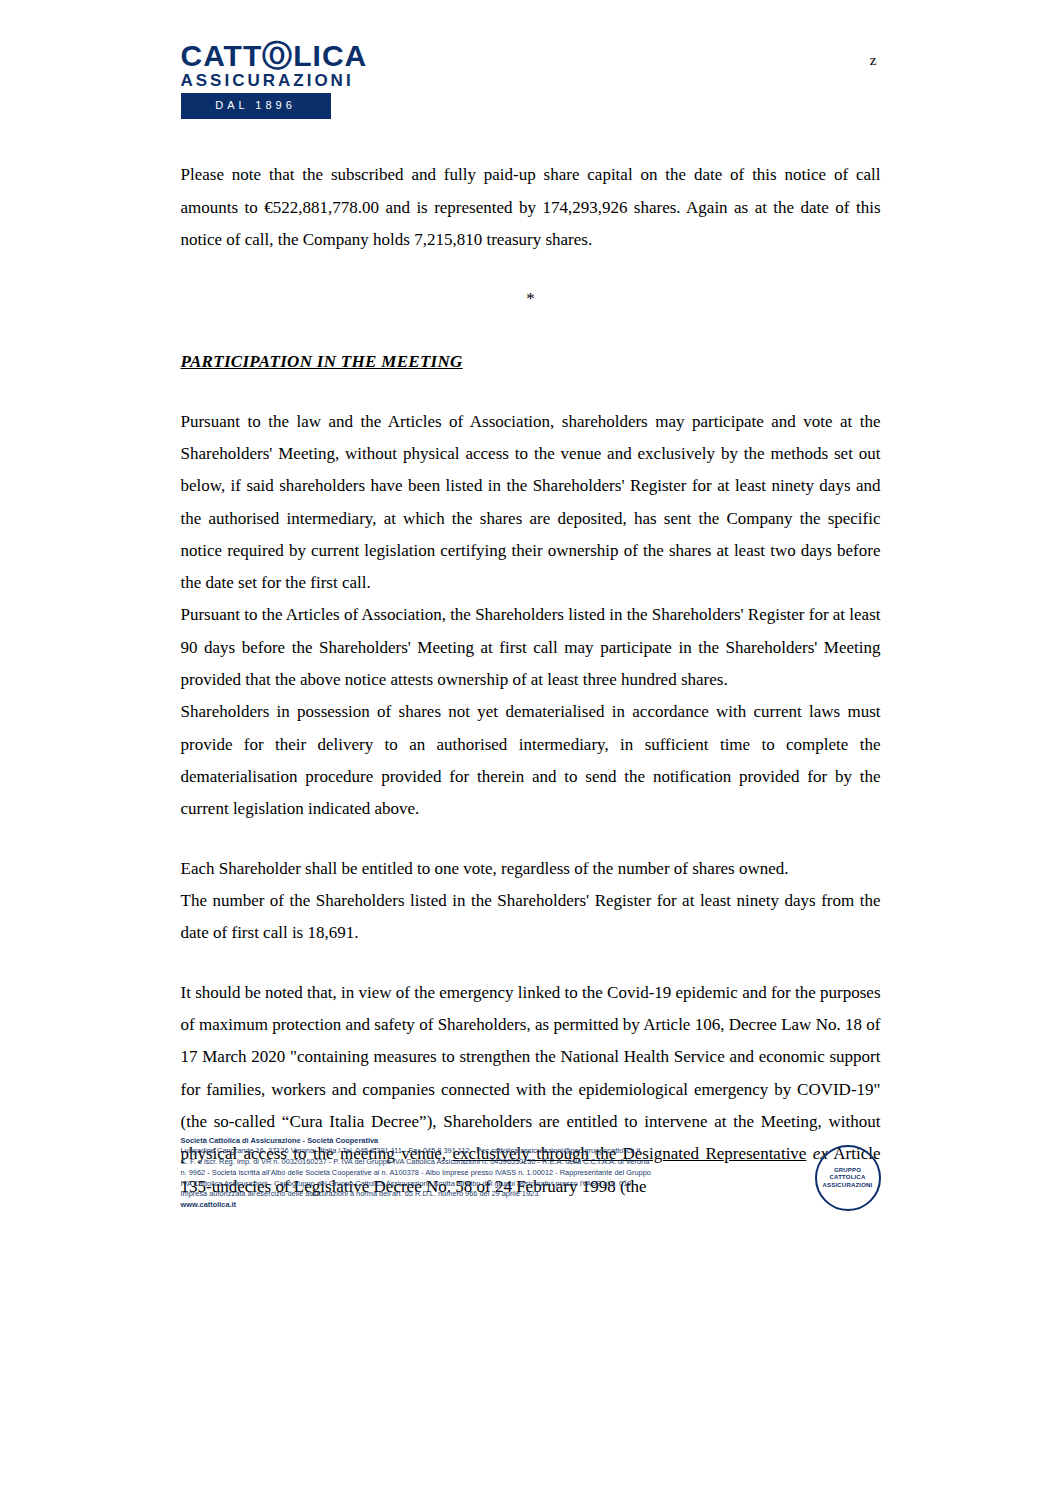CATTⓄLICA
ASSICURAZIONI
DAL 1896
z
Please note that the subscribed and fully paid-up share capital on the date of this notice of call amounts to €522,881,778.00 and is represented by 174,293,926 shares. Again as at the date of this notice of call, the Company holds 7,215,810 treasury shares.
*
PARTICIPATION IN THE MEETING
Pursuant to the law and the Articles of Association, shareholders may participate and vote at the Shareholders' Meeting, without physical access to the venue and exclusively by the methods set out below, if said shareholders have been listed in the Shareholders' Register for at least ninety days and the authorised intermediary, at which the shares are deposited, has sent the Company the specific notice required by current legislation certifying their ownership of the shares at least two days before the date set for the first call.
Pursuant to the Articles of Association, the Shareholders listed in the Shareholders' Register for at least 90 days before the Shareholders' Meeting at first call may participate in the Shareholders' Meeting provided that the above notice attests ownership of at least three hundred shares.
Shareholders in possession of shares not yet dematerialised in accordance with current laws must provide for their delivery to an authorised intermediary, in sufficient time to complete the dematerialisation procedure provided for therein and to send the notification provided for by the current legislation indicated above.
Each Shareholder shall be entitled to one vote, regardless of the number of shares owned.
The number of the Shareholders listed in the Shareholders' Register for at least ninety days from the date of first call is 18,691.
It should be noted that, in view of the emergency linked to the Covid-19 epidemic and for the purposes of maximum protection and safety of Shareholders, as permitted by Article 106, Decree Law No. 18 of 17 March 2020 "containing measures to strengthen the National Health Service and economic support for families, workers and companies connected with the epidemiological emergency by COVID-19" (the so-called “Cura Italia Decree”), Shareholders are entitled to intervene at the Meeting, without physical access to the meeting venue, exclusively through the Designated Representative ex Article 135-undecies of Legislative Decree No. 58 of 24 February 1998 (the
Società Cattolica di Assicurazione - Società Cooperativa
Lungadige Cangrande 16, 37126 Verona - Italia / Tel. 045 8 391 111 - Fax 045 8 391 112 - Pec cattolica.assicurazioni@pec.gruppocattolica.it
C. F. e iscr. Reg. Imp. di VR n. 00320160237 - P. IVA del Gruppo IVA Cattolica Assicurazioni n. 04596530230 - R.E.A. della C.C.I.A.A. di Verona
n. 9962 - Società iscritta all'Albo delle Società Cooperative al n. A100378 - Albo Imprese presso IVASS n. 1.00012 - Rappresentante del Gruppo
IVA Cattolica Assicurazioni - Capogruppo del Gruppo Cattolica Assicurazioni, iscritta all'Albo dei gruppi assicurativi presso IVASS al n. 019
Impresa autorizzata all'esercizio delle assicurazioni a norma dell'art. 65 R.D.L. numero 966 del 29 aprile 1923.
www.cattolica.it
GRUPPO
CATTOLICA
ASSICURAZIONI